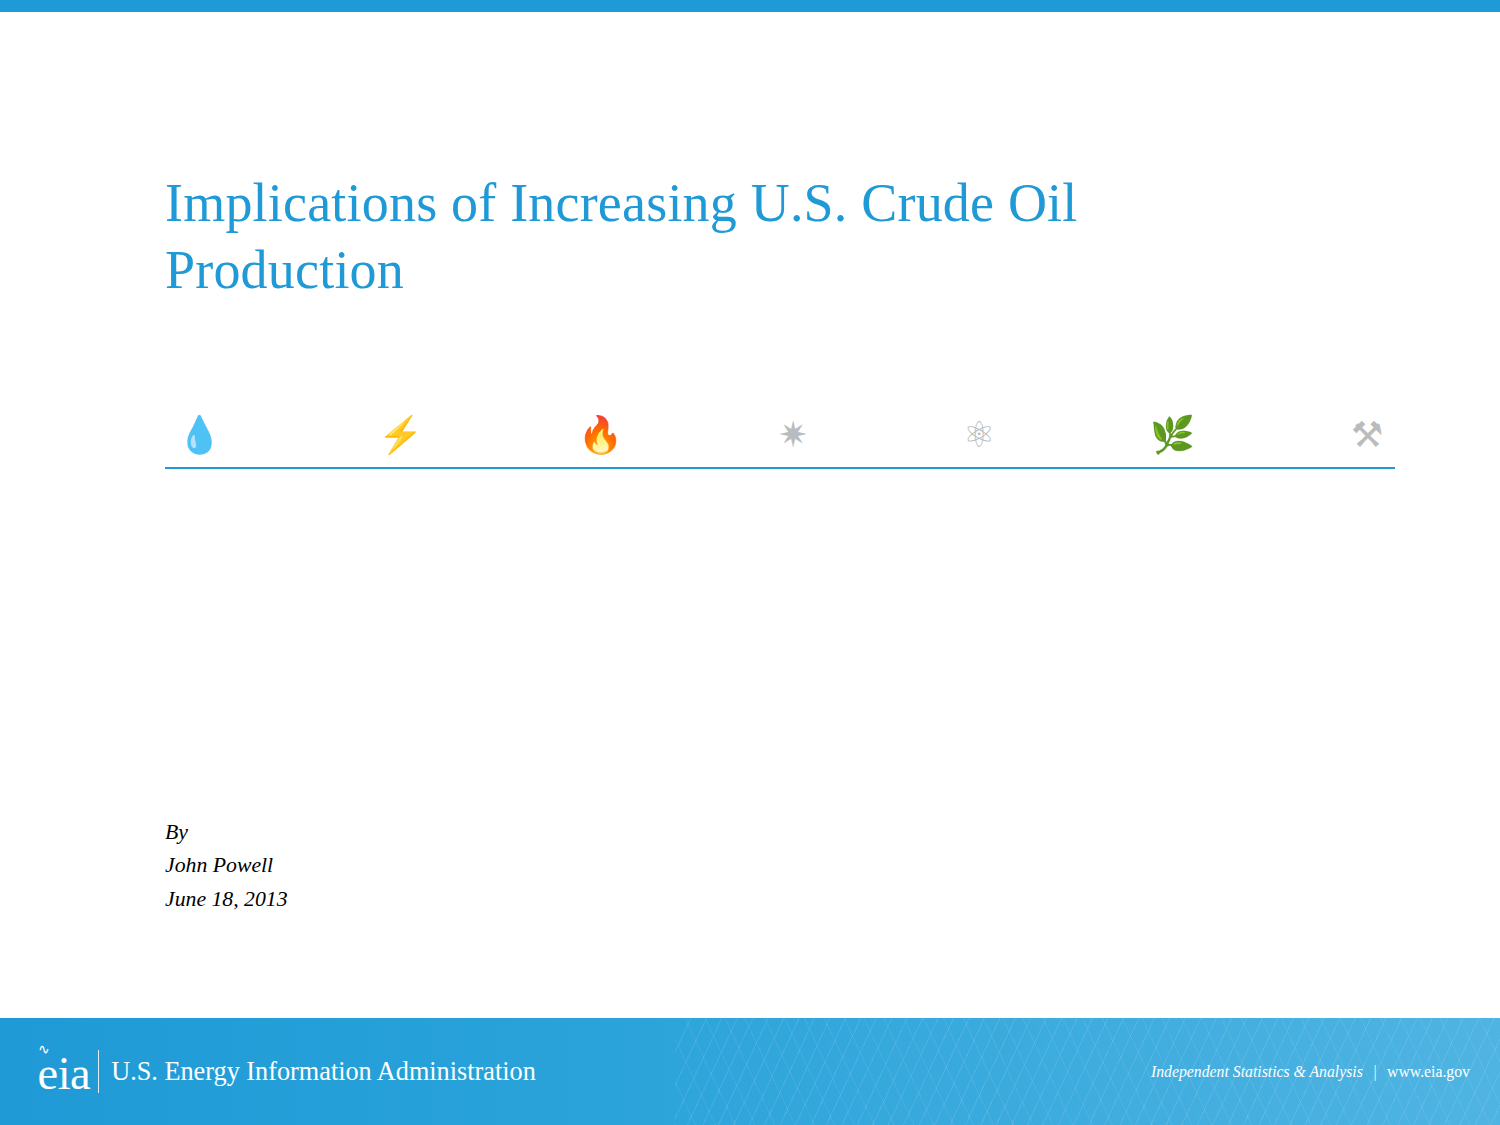Implications of Increasing U.S. Crude Oil Production
💧 ⚡ 🔥 ✷ ⚛ 🌿 ⚒
By
John Powell
June 18, 2013
∿eia
U.S. Energy Information Administration
Independent Statistics & Analysis | www.eia.gov